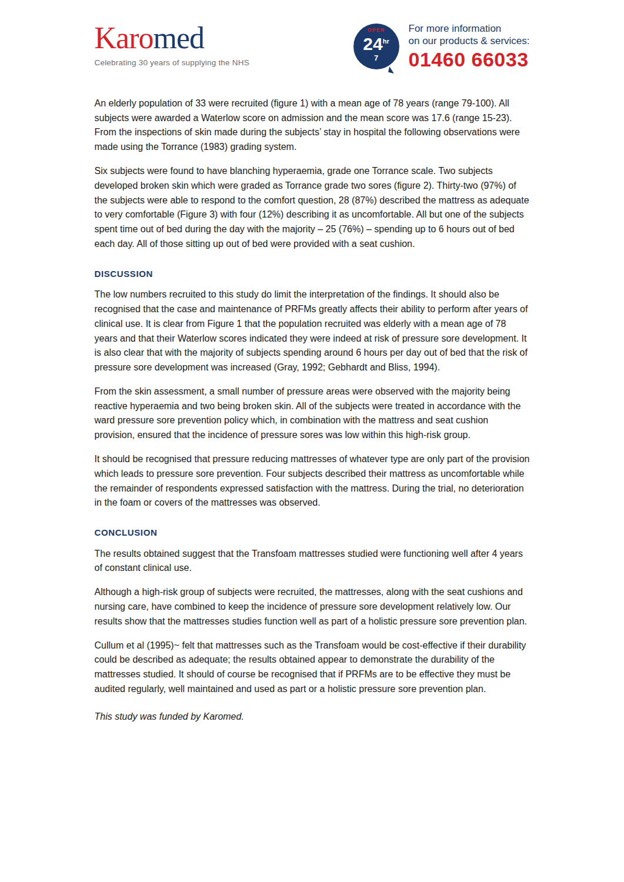Karo med
Celebrating 30 years of supplying the NHS
Open 24hr 7
For more information
on our products & services:
01460 66033
An elderly population of 33 were recruited (figure 1) with a mean age of 78 years (range 79-100). All subjects were awarded a Waterlow score on admission and the mean score was 17.6 (range 15-23). From the inspections of skin made during the subjects’ stay in hospital the following observations were made using the Torrance (1983) grading system.
Six subjects were found to have blanching hyperaemia, grade one Torrance scale. Two subjects developed broken skin which were graded as Torrance grade two sores (figure 2). Thirty-two (97%) of the subjects were able to respond to the comfort question, 28 (87%) described the mattress as adequate to very comfortable (Figure 3) with four (12%) describing it as uncomfortable. All but one of the subjects spent time out of bed during the day with the majority – 25 (76%) – spending up to 6 hours out of bed each day. All of those sitting up out of bed were provided with a seat cushion.
Discussion
The low numbers recruited to this study do limit the interpretation of the findings. It should also be recognised that the case and maintenance of PRFMs greatly affects their ability to perform after years of clinical use. It is clear from Figure 1 that the population recruited was elderly with a mean age of 78 years and that their Waterlow scores indicated they were indeed at risk of pressure sore development. It is also clear that with the majority of subjects spending around 6 hours per day out of bed that the risk of pressure sore development was increased (Gray, 1992; Gebhardt and Bliss, 1994).
From the skin assessment, a small number of pressure areas were observed with the majority being reactive hyperaemia and two being broken skin. All of the subjects were treated in accordance with the ward pressure sore prevention policy which, in combination with the mattress and seat cushion provision, ensured that the incidence of pressure sores was low within this high-risk group.
It should be recognised that pressure reducing mattresses of whatever type are only part of the provision which leads to pressure sore prevention. Four subjects described their mattress as uncomfortable while the remainder of respondents expressed satisfaction with the mattress. During the trial, no deterioration in the foam or covers of the mattresses was observed.
Conclusion
The results obtained suggest that the Transfoam mattresses studied were functioning well after 4 years of constant clinical use.
Although a high-risk group of subjects were recruited, the mattresses, along with the seat cushions and nursing care, have combined to keep the incidence of pressure sore development relatively low. Our results show that the mattresses studies function well as part of a holistic pressure sore prevention plan.
Cullum et al (1995)~ felt that mattresses such as the Transfoam would be cost-effective if their durability could be described as adequate; the results obtained appear to demonstrate the durability of the mattresses studied. It should of course be recognised that if PRFMs are to be effective they must be audited regularly, well maintained and used as part or a holistic pressure sore prevention plan.
This study was funded by Karomed.